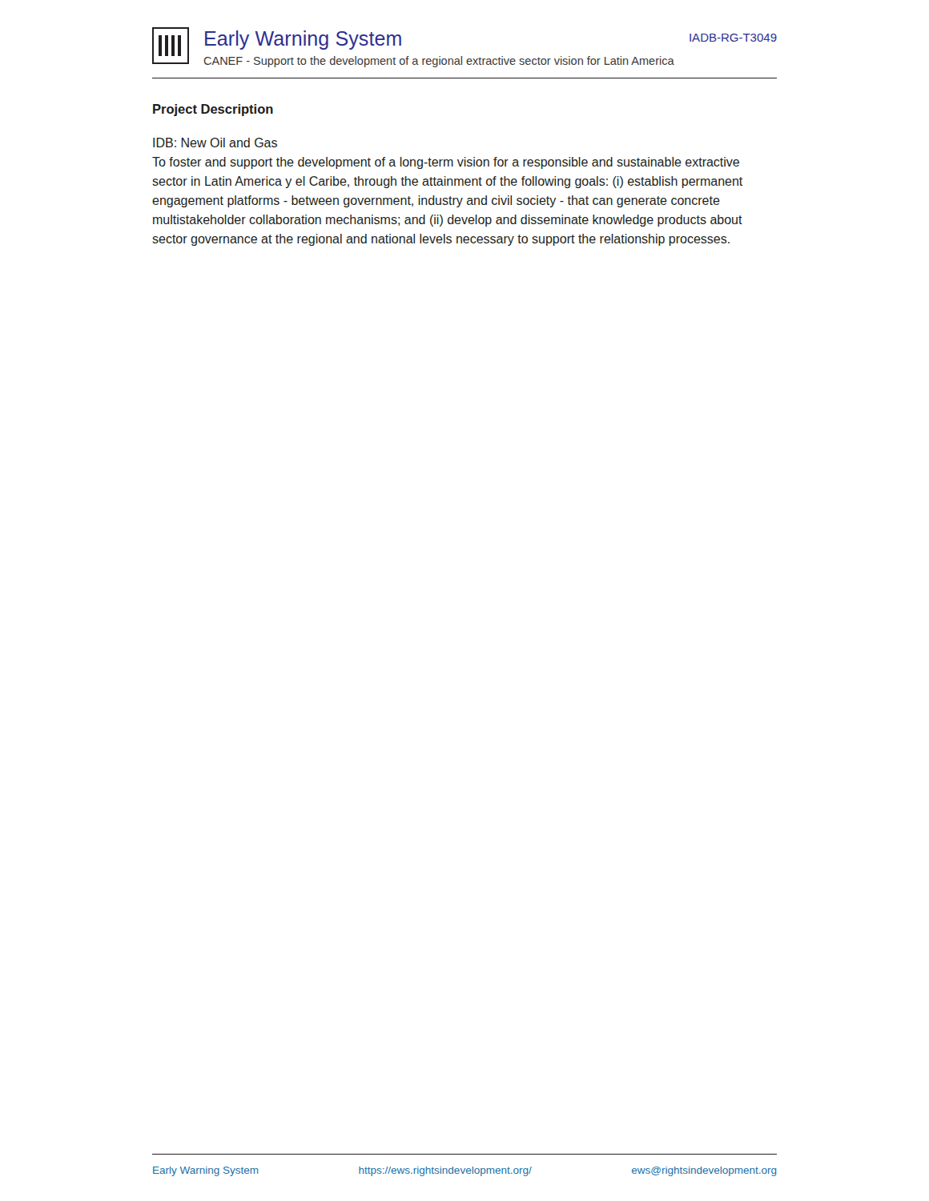Early Warning System
CANEF - Support to the development of a regional extractive sector vision for Latin America, Carib
IADB-RG-T3049
Project Description
IDB: New Oil and Gas
To foster and support the development of a long-term vision for a responsible and sustainable extractive sector in Latin America y el Caribe, through the attainment of the following goals: (i) establish permanent engagement platforms - between government, industry and civil society - that can generate concrete multistakeholder collaboration mechanisms; and (ii) develop and disseminate knowledge products about sector governance at the regional and national levels necessary to support the relationship processes.
Early Warning System
https://ews.rightsindevelopment.org/
ews@rightsindevelopment.org